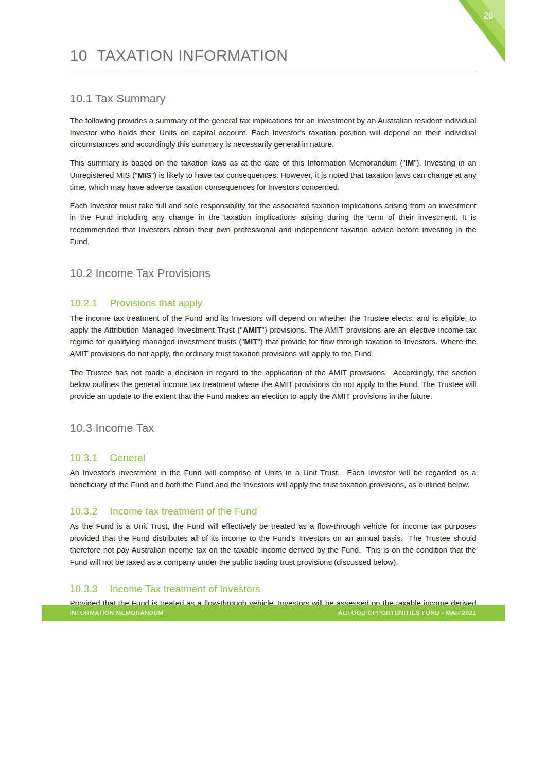26
10 TAXATION INFORMATION
10.1 Tax Summary
The following provides a summary of the general tax implications for an investment by an Australian resident individual Investor who holds their Units on capital account. Each Investor's taxation position will depend on their individual circumstances and accordingly this summary is necessarily general in nature.
This summary is based on the taxation laws as at the date of this Information Memorandum ("IM"). Investing in an Unregistered MIS ("MIS") is likely to have tax consequences. However, it is noted that taxation laws can change at any time, which may have adverse taxation consequences for Investors concerned.
Each Investor must take full and sole responsibility for the associated taxation implications arising from an investment in the Fund including any change in the taxation implications arising during the term of their investment. It is recommended that Investors obtain their own professional and independent taxation advice before investing in the Fund.
10.2 Income Tax Provisions
10.2.1 Provisions that apply
The income tax treatment of the Fund and its Investors will depend on whether the Trustee elects, and is eligible, to apply the Attribution Managed Investment Trust ("AMIT") provisions. The AMIT provisions are an elective income tax regime for qualifying managed investment trusts ("MIT") that provide for flow-through taxation to Investors. Where the AMIT provisions do not apply, the ordinary trust taxation provisions will apply to the Fund.
The Trustee has not made a decision in regard to the application of the AMIT provisions. Accordingly, the section below outlines the general income tax treatment where the AMIT provisions do not apply to the Fund. The Trustee will provide an update to the extent that the Fund makes an election to apply the AMIT provisions in the future.
10.3 Income Tax
10.3.1 General
An Investor's investment in the Fund will comprise of Units in a Unit Trust. Each Investor will be regarded as a beneficiary of the Fund and both the Fund and the Investors will apply the trust taxation provisions, as outlined below.
10.3.2 Income tax treatment of the Fund
As the Fund is a Unit Trust, the Fund will effectively be treated as a flow-through vehicle for income tax purposes provided that the Fund distributes all of its income to the Fund's Investors on an annual basis. The Trustee should therefore not pay Australian income tax on the taxable income derived by the Fund. This is on the condition that the Fund will not be taxed as a company under the public trading trust provisions (discussed below).
10.3.3 Income Tax treatment of Investors
Provided that the Fund is treated as a flow-through vehicle, Investors will be assessed on the taxable income derived by the Fund, based on their proportionate share of the annual income of the Fund that is distributed
INFORMATION MEMORANDUM AGFOOD OPPORTUNITIES FUND - MAR 2021